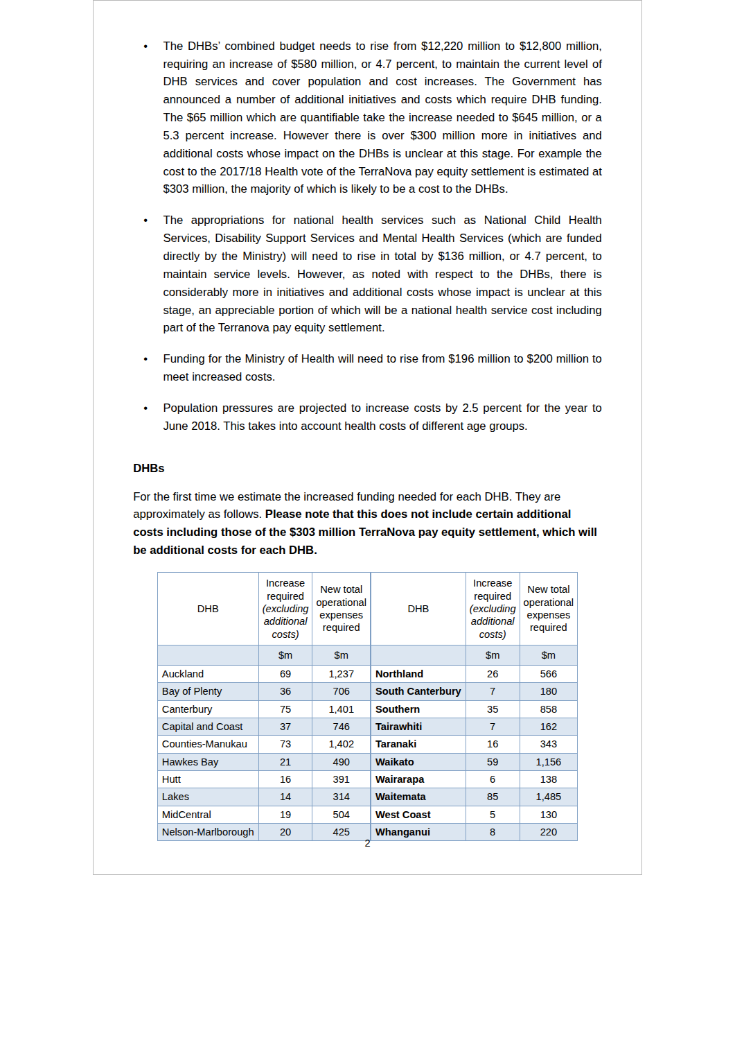The DHBs’ combined budget needs to rise from $12,220 million to $12,800 million, requiring an increase of $580 million, or 4.7 percent, to maintain the current level of DHB services and cover population and cost increases. The Government has announced a number of additional initiatives and costs which require DHB funding. The $65 million which are quantifiable take the increase needed to $645 million, or a 5.3 percent increase. However there is over $300 million more in initiatives and additional costs whose impact on the DHBs is unclear at this stage. For example the cost to the 2017/18 Health vote of the TerraNova pay equity settlement is estimated at $303 million, the majority of which is likely to be a cost to the DHBs.
The appropriations for national health services such as National Child Health Services, Disability Support Services and Mental Health Services (which are funded directly by the Ministry) will need to rise in total by $136 million, or 4.7 percent, to maintain service levels. However, as noted with respect to the DHBs, there is considerably more in initiatives and additional costs whose impact is unclear at this stage, an appreciable portion of which will be a national health service cost including part of the Terranova pay equity settlement.
Funding for the Ministry of Health will need to rise from $196 million to $200 million to meet increased costs.
Population pressures are projected to increase costs by 2.5 percent for the year to June 2018. This takes into account health costs of different age groups.
DHBs
For the first time we estimate the increased funding needed for each DHB. They are approximately as follows. Please note that this does not include certain additional costs including those of the $303 million TerraNova pay equity settlement, which will be additional costs for each DHB.
| DHB | Increase required (excluding additional costs) | New total operational expenses required | | DHB | Increase required (excluding additional costs) | New total operational expenses required |
| --- | --- | --- | --- | --- | --- | --- |
| | $m | $m | | | $m | $m |
| Auckland | 69 | 1,237 | | Northland | 26 | 566 |
| Bay of Plenty | 36 | 706 | | South Canterbury | 7 | 180 |
| Canterbury | 75 | 1,401 | | Southern | 35 | 858 |
| Capital and Coast | 37 | 746 | | Tairawhiti | 7 | 162 |
| Counties-Manukau | 73 | 1,402 | | Taranaki | 16 | 343 |
| Hawkes Bay | 21 | 490 | | Waikato | 59 | 1,156 |
| Hutt | 16 | 391 | | Wairarapa | 6 | 138 |
| Lakes | 14 | 314 | | Waitemata | 85 | 1,485 |
| MidCentral | 19 | 504 | | West Coast | 5 | 130 |
| Nelson-Marlborough | 20 | 425 | | Whanganui | 8 | 220 |
2